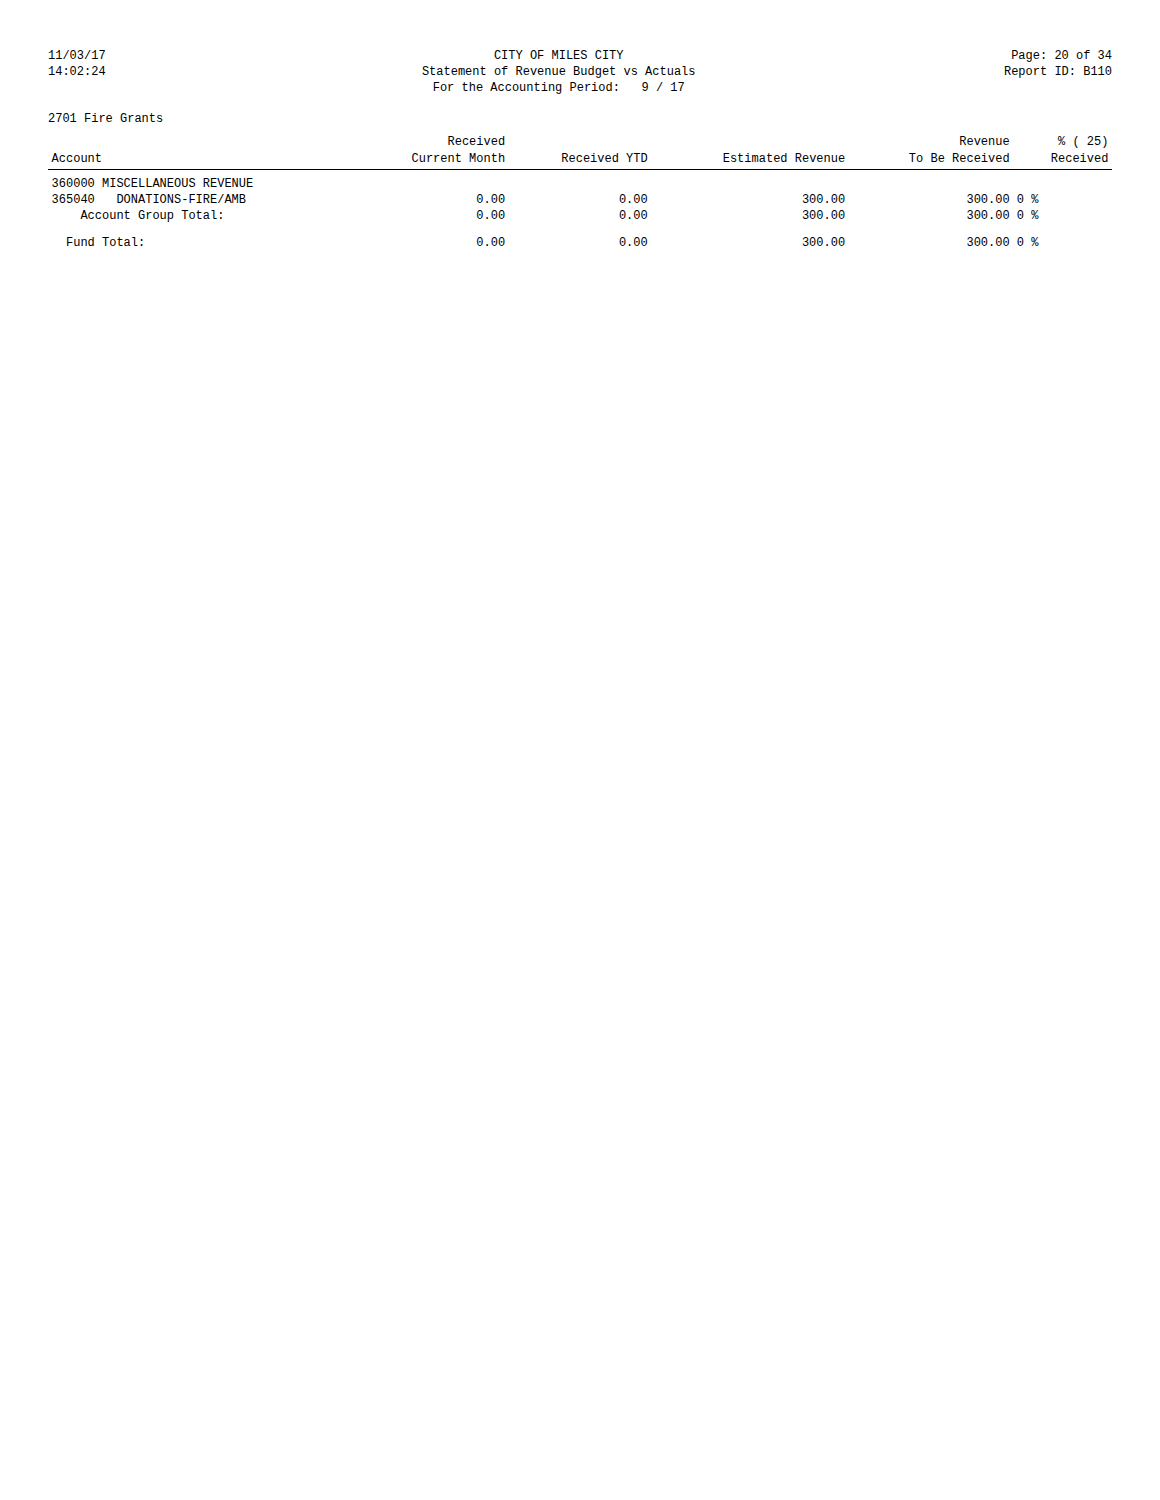| 11/03/17 | CITY OF MILES CITY | Page: 20 of 34 |
| 14:02:24 | Statement of Revenue Budget vs Actuals | Report ID: B110 |
| | For the Accounting Period: 9 / 17 | |
2701 Fire Grants
| Account | Received Current Month | Received YTD | Estimated Revenue | Revenue To Be Received | % ( 25) Received |
| --- | --- | --- | --- | --- | --- |
| 360000 MISCELLANEOUS REVENUE |
| 365040 DONATIONS-FIRE/AMB | 0.00 | 0.00 | 300.00 | 300.00 | 0 % |
| Account Group Total: | 0.00 | 0.00 | 300.00 | 300.00 | 0 % |
| Fund Total: | 0.00 | 0.00 | 300.00 | 300.00 | 0 % |